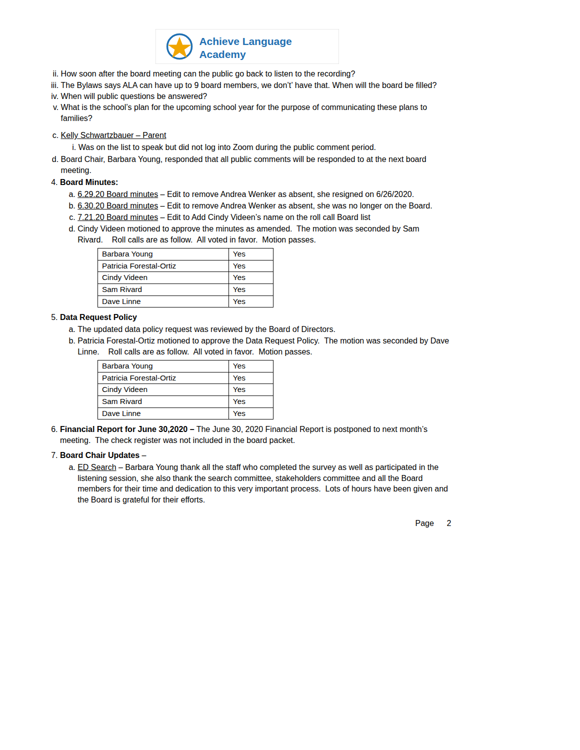How soon after the board meeting can the public go back to listen to the recording?
The Bylaws says ALA can have up to 9 board members, we don’t’ have that. When will the board be filled?
When will public questions be answered?
What is the school’s plan for the upcoming school year for the purpose of communicating these plans to families?
Kelly Schwartzbauer – Parent
Was on the list to speak but did not log into Zoom during the public comment period.
Board Chair, Barbara Young, responded that all public comments will be responded to at the next board meeting.
Board Minutes:
6.29.20 Board minutes – Edit to remove Andrea Wenker as absent, she resigned on 6/26/2020.
6.30.20 Board minutes – Edit to remove Andrea Wenker as absent, she was no longer on the Board.
7.21.20 Board minutes – Edit to Add Cindy Videen’s name on the roll call Board list
Cindy Videen motioned to approve the minutes as amended. The motion was seconded by Sam Rivard. Roll calls are as follow. All voted in favor. Motion passes.
| Barbara Young | Yes |
| Patricia Forestal-Ortiz | Yes |
| Cindy Videen | Yes |
| Sam Rivard | Yes |
| Dave Linne | Yes |
Data Request Policy
The updated data policy request was reviewed by the Board of Directors.
Patricia Forestal-Ortiz motioned to approve the Data Request Policy. The motion was seconded by Dave Linne. Roll calls are as follow. All voted in favor. Motion passes.
| Barbara Young | Yes |
| Patricia Forestal-Ortiz | Yes |
| Cindy Videen | Yes |
| Sam Rivard | Yes |
| Dave Linne | Yes |
Financial Report for June 30,2020 – The June 30, 2020 Financial Report is postponed to next month’s meeting. The check register was not included in the board packet.
Board Chair Updates –
ED Search – Barbara Young thank all the staff who completed the survey as well as participated in the listening session, she also thank the search committee, stakeholders committee and all the Board members for their time and dedication to this very important process. Lots of hours have been given and the Board is grateful for their efforts.
Page2